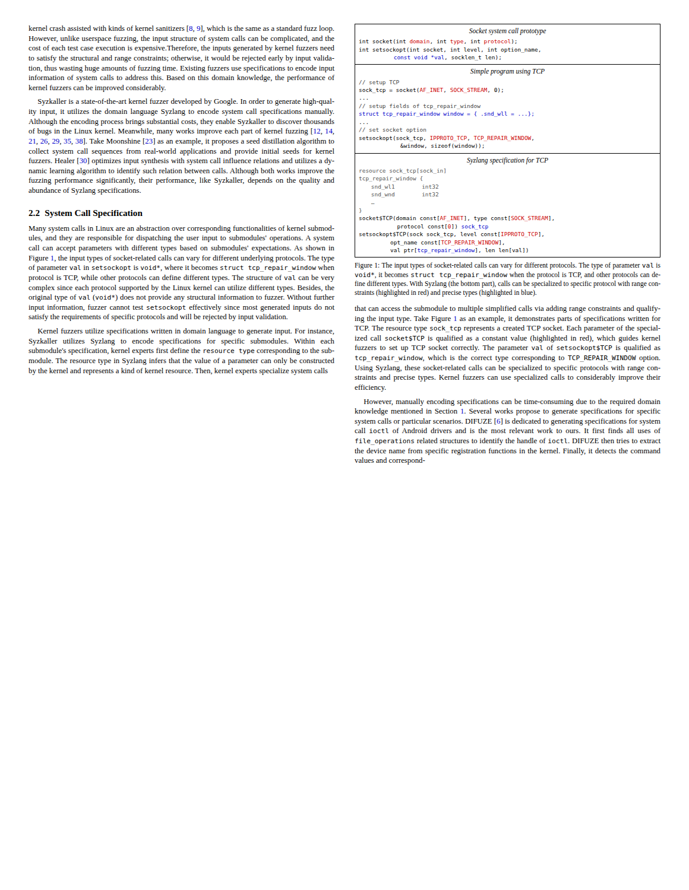kernel crash assisted with kinds of kernel sanitizers [8, 9], which is the same as a standard fuzz loop. However, unlike userspace fuzzing, the input structure of system calls can be complicated, and the cost of each test case execution is expensive.Therefore, the inputs generated by kernel fuzzers need to satisfy the structural and range constraints; otherwise, it would be rejected early by input validation, thus wasting huge amounts of fuzzing time. Existing fuzzers use specifications to encode input information of system calls to address this. Based on this domain knowledge, the performance of kernel fuzzers can be improved considerably.
Syzkaller is a state-of-the-art kernel fuzzer developed by Google. In order to generate high-quality input, it utilizes the domain language Syzlang to encode system call specifications manually. Although the encoding process brings substantial costs, they enable Syzkaller to discover thousands of bugs in the Linux kernel. Meanwhile, many works improve each part of kernel fuzzing [12, 14, 21, 26, 29, 35, 38]. Take Moonshine [23] as an example, it proposes a seed distillation algorithm to collect system call sequences from real-world applications and provide initial seeds for kernel fuzzers. Healer [30] optimizes input synthesis with system call influence relations and utilizes a dynamic learning algorithm to identify such relation between calls. Although both works improve the fuzzing performance significantly, their performance, like Syzkaller, depends on the quality and abundance of Syzlang specifications.
2.2 System Call Specification
Many system calls in Linux are an abstraction over corresponding functionalities of kernel submodules, and they are responsible for dispatching the user input to submodules' operations. A system call can accept parameters with different types based on submodules' expectations. As shown in Figure 1, the input types of socket-related calls can vary for different underlying protocols. The type of parameter val in setsockopt is void*, where it becomes struct tcp_repair_window when protocol is TCP, while other protocols can define different types. The structure of val can be very complex since each protocol supported by the Linux kernel can utilize different types. Besides, the original type of val (void*) does not provide any structural information to fuzzer. Without further input information, fuzzer cannot test setsockopt effectively since most generated inputs do not satisfy the requirements of specific protocols and will be rejected by input validation.
Kernel fuzzers utilize specifications written in domain language to generate input. For instance, Syzkaller utilizes Syzlang to encode specifications for specific submodules. Within each submodule's specification, kernel experts first define the resource type corresponding to the submodule. The resource type in Syzlang infers that the value of a parameter can only be constructed by the kernel and represents a kind of kernel resource. Then, kernel experts specialize system calls
Socket system call prototype
int socket(int domain, int type, int protocol); int setsockopt(int socket, int level, int option_name, const void *val, socklen_t len);
Simple program using TCP
// setup TCP sock_tcp = socket(AF_INET, SOCK_STREAM, 0); ... // setup fields of tcp_repair_window struct tcp_repair_window window = { .snd_wll = ...}; ... // set socket option setsockopt(sock_tcp, IPPROTO_TCP, TCP_REPAIR_WINDOW, &window, sizeof(window));
Syzlang specification for TCP
resource sock_tcp[sock_in] tcp_repair_window { snd_wl1 int32 snd_wnd int32 … } socket$TCP(domain const[AF_INET], type const[SOCK_STREAM], protocol const[0]) sock_tcp setsockopt$TCP(sock sock_tcp, level const[IPPROTO_TCP], opt_name const[TCP_REPAIR_WINDOW], val ptr[tcp_repair_window], len len[val])
Figure 1: The input types of socket-related calls can vary for different protocols. The type of parameter val is void*, it becomes struct tcp_repair_window when the protocol is TCP, and other protocols can define different types. With Syzlang (the bottom part), calls can be specialized to specific protocol with range constraints (highlighted in red) and precise types (highlighted in blue).
that can access the submodule to multiple simplified calls via adding range constraints and qualifying the input type. Take Figure 1 as an example, it demonstrates parts of specifications written for TCP. The resource type sock_tcp represents a created TCP socket. Each parameter of the specialized call socket$TCP is qualified as a constant value (highlighted in red), which guides kernel fuzzers to set up TCP socket correctly. The parameter val of setsockopt$TCP is qualified as tcp_repair_window, which is the correct type corresponding to TCP_REPAIR_WINDOW option. Using Syzlang, these socket-related calls can be specialized to specific protocols with range constraints and precise types. Kernel fuzzers can use specialized calls to considerably improve their efficiency.
However, manually encoding specifications can be time-consuming due to the required domain knowledge mentioned in Section 1. Several works propose to generate specifications for specific system calls or particular scenarios. DIFUZE [6] is dedicated to generating specifications for system call ioctl of Android drivers and is the most relevant work to ours. It first finds all uses of file_operations related structures to identify the handle of ioctl. DIFUZE then tries to extract the device name from specific registration functions in the kernel. Finally, it detects the command values and correspond-